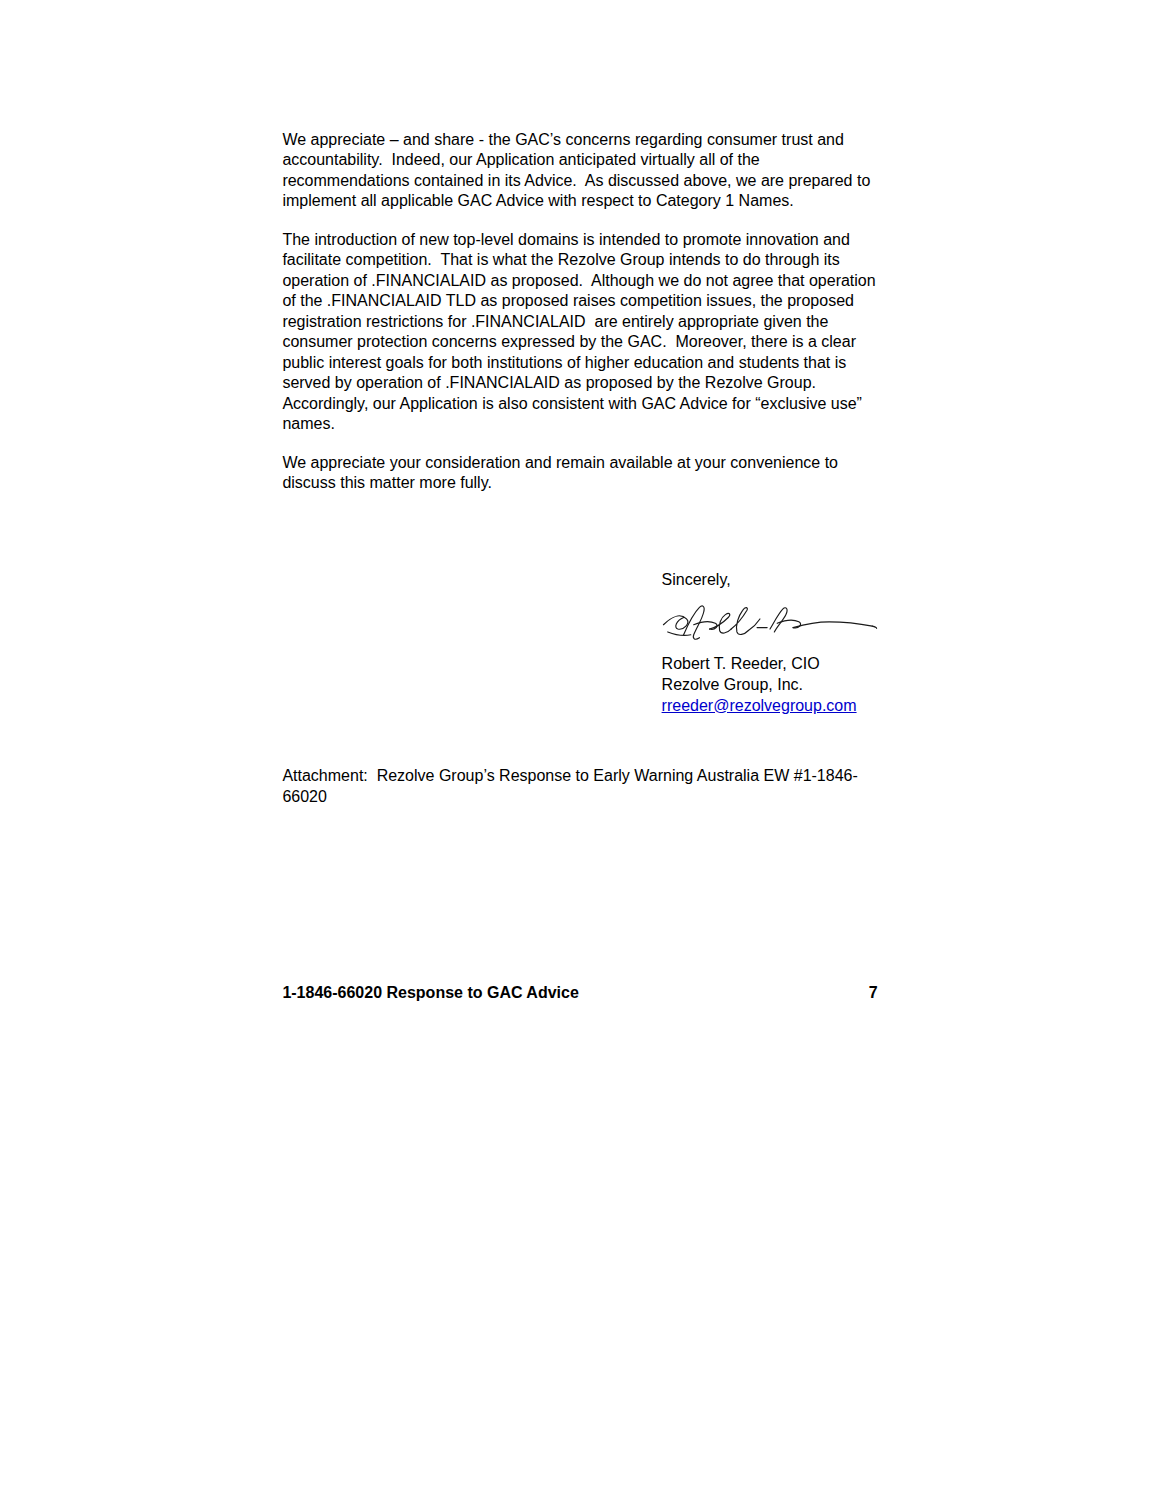We appreciate – and share - the GAC’s concerns regarding consumer trust and accountability. Indeed, our Application anticipated virtually all of the recommendations contained in its Advice. As discussed above, we are prepared to implement all applicable GAC Advice with respect to Category 1 Names.
The introduction of new top-level domains is intended to promote innovation and facilitate competition. That is what the Rezolve Group intends to do through its operation of .FINANCIALAID as proposed. Although we do not agree that operation of the .FINANCIALAID TLD as proposed raises competition issues, the proposed registration restrictions for .FINANCIALAID are entirely appropriate given the consumer protection concerns expressed by the GAC. Moreover, there is a clear public interest goals for both institutions of higher education and students that is served by operation of .FINANCIALAID as proposed by the Rezolve Group. Accordingly, our Application is also consistent with GAC Advice for “exclusive use” names.
We appreciate your consideration and remain available at your convenience to discuss this matter more fully.
Sincerely,
Robert T. Reeder, CIO
Rezolve Group, Inc.
rreeder@rezolvegroup.com
Attachment: Rezolve Group’s Response to Early Warning Australia EW #1-1846-66020
1-1846-66020 Response to GAC Advice 7